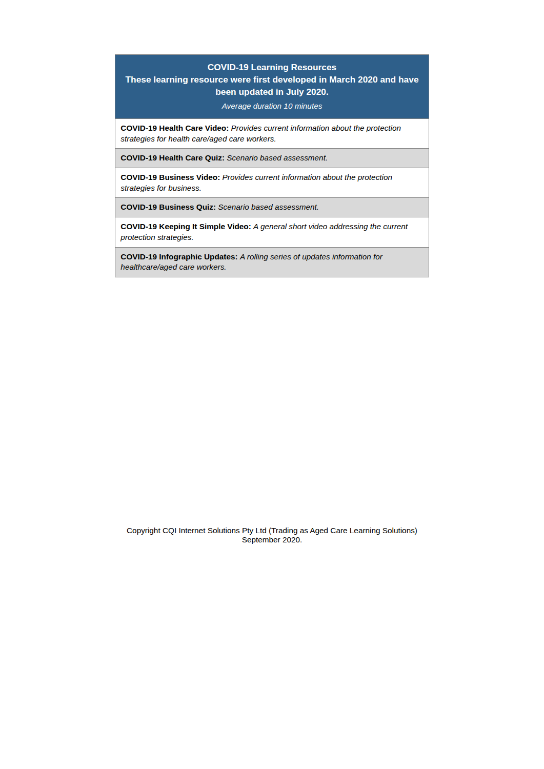| COVID-19 Learning Resources These learning resource were first developed in March 2020 and have been updated in July 2020. Average duration 10 minutes |
| --- |
| COVID-19 Health Care Video: Provides current information about the protection strategies for health care/aged care workers. |
| COVID-19 Health Care Quiz: Scenario based assessment. |
| COVID-19 Business Video: Provides current information about the protection strategies for business. |
| COVID-19 Business Quiz: Scenario based assessment. |
| COVID-19 Keeping It Simple Video: A general short video addressing the current protection strategies. |
| COVID-19 Infographic Updates: A rolling series of updates information for healthcare/aged care workers. |
Copyright CQI Internet Solutions Pty Ltd (Trading as Aged Care Learning Solutions) September 2020.